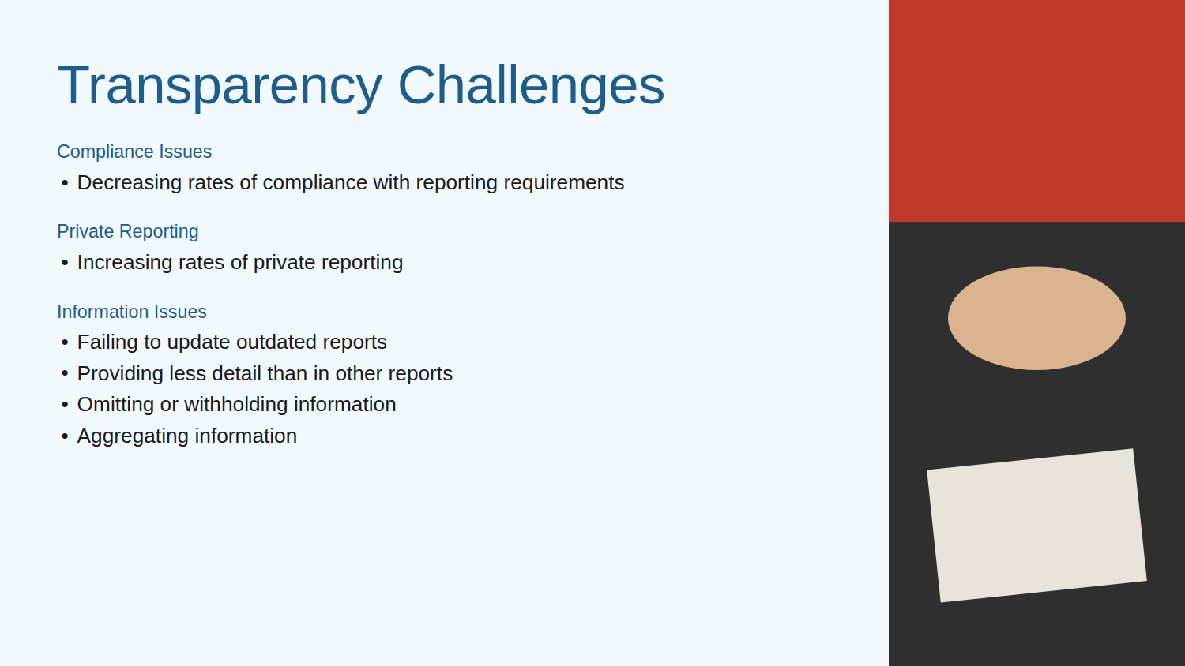Transparency Challenges
Compliance Issues
Decreasing rates of compliance with reporting requirements
Private Reporting
Increasing rates of private reporting
Information Issues
Failing to update outdated reports
Providing less detail than in other reports
Omitting or withholding information
Aggregating information